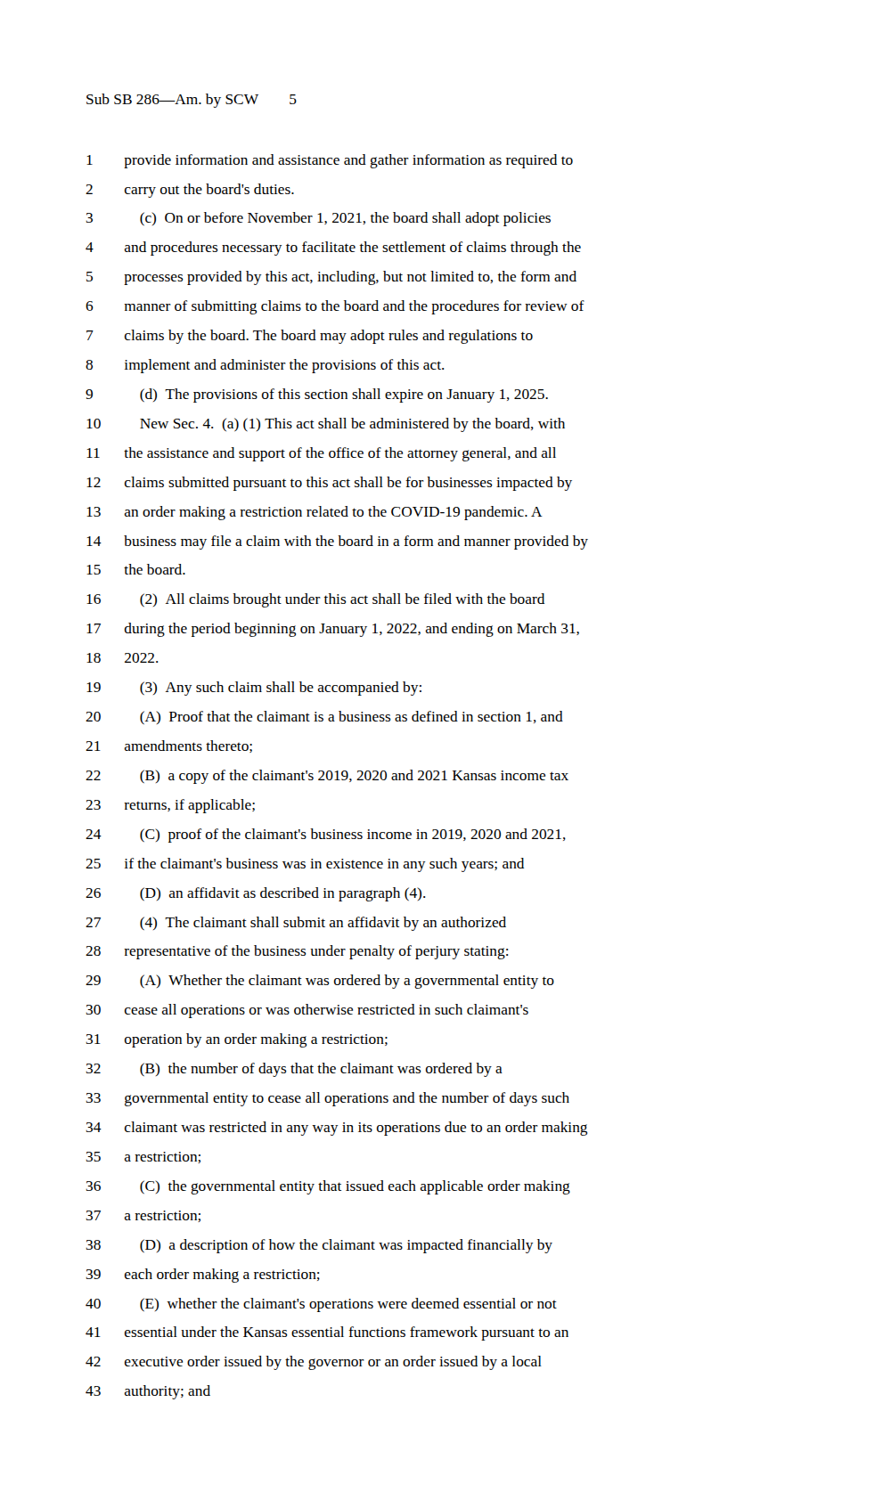Sub SB 286—Am. by SCW 5
1 provide information and assistance and gather information as required to
2 carry out the board's duties.
3 (c) On or before November 1, 2021, the board shall adopt policies
4 and procedures necessary to facilitate the settlement of claims through the
5 processes provided by this act, including, but not limited to, the form and
6 manner of submitting claims to the board and the procedures for review of
7 claims by the board. The board may adopt rules and regulations to
8 implement and administer the provisions of this act.
9 (d) The provisions of this section shall expire on January 1, 2025.
10 New Sec. 4. (a) (1) This act shall be administered by the board, with
11 the assistance and support of the office of the attorney general, and all
12 claims submitted pursuant to this act shall be for businesses impacted by
13 an order making a restriction related to the COVID-19 pandemic. A
14 business may file a claim with the board in a form and manner provided by
15 the board.
16 (2) All claims brought under this act shall be filed with the board
17 during the period beginning on January 1, 2022, and ending on March 31,
182022.
19 (3) Any such claim shall be accompanied by:
20 (A) Proof that the claimant is a business as defined in section 1, and
21 amendments thereto;
22 (B) a copy of the claimant's 2019, 2020 and 2021 Kansas income tax
23 returns, if applicable;
24 (C) proof of the claimant's business income in 2019, 2020 and 2021,
25 if the claimant's business was in existence in any such years; and
26 (D) an affidavit as described in paragraph (4).
27 (4) The claimant shall submit an affidavit by an authorized
28 representative of the business under penalty of perjury stating:
29 (A) Whether the claimant was ordered by a governmental entity to
30 cease all operations or was otherwise restricted in such claimant's
31 operation by an order making a restriction;
32 (B) the number of days that the claimant was ordered by a
33 governmental entity to cease all operations and the number of days such
34 claimant was restricted in any way in its operations due to an order making
35 a restriction;
36 (C) the governmental entity that issued each applicable order making
37 a restriction;
38 (D) a description of how the claimant was impacted financially by
39 each order making a restriction;
40 (E) whether the claimant's operations were deemed essential or not
41 essential under the Kansas essential functions framework pursuant to an
42 executive order issued by the governor or an order issued by a local
43 authority; and